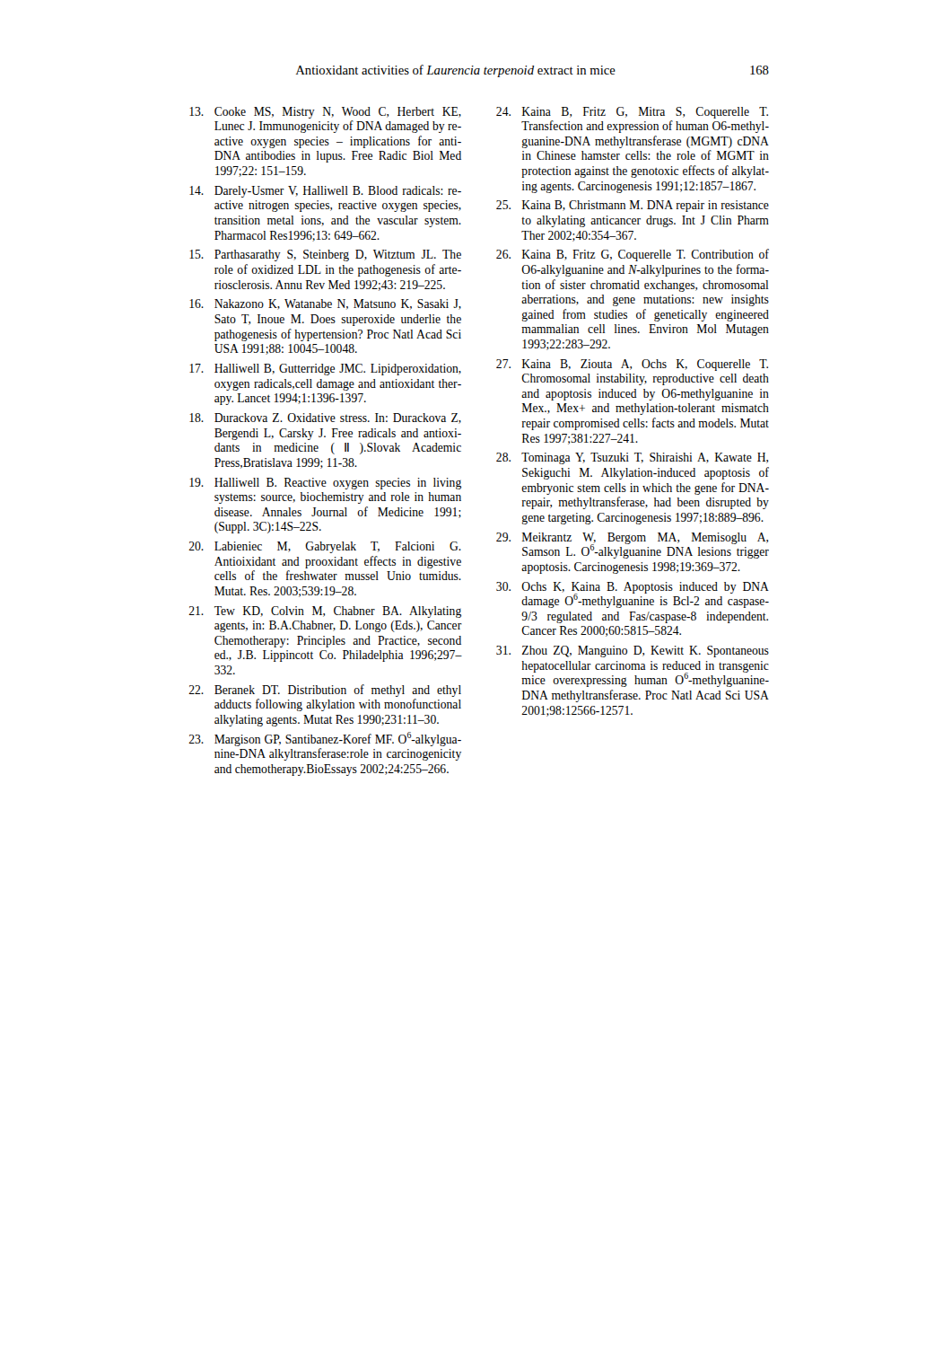Antioxidant activities of Laurencia terpenoid extract in mice
168
13. Cooke MS, Mistry N, Wood C, Herbert KE, Lunec J. Immunogenicity of DNA damaged by reactive oxygen species – implications for anti-DNA antibodies in lupus. Free Radic Biol Med 1997;22: 151–159.
14. Darely-Usmer V, Halliwell B. Blood radicals: reactive nitrogen species, reactive oxygen species, transition metal ions, and the vascular system. Pharmacol Res1996;13: 649–662.
15. Parthasarathy S, Steinberg D, Witztum JL. The role of oxidized LDL in the pathogenesis of arteriosclerosis. Annu Rev Med 1992;43: 219–225.
16. Nakazono K, Watanabe N, Matsuno K, Sasaki J, Sato T, Inoue M. Does superoxide underlie the pathogenesis of hypertension? Proc Natl Acad Sci USA 1991;88: 10045–10048.
17. Halliwell B, Gutterridge JMC. Lipidperoxidation, oxygen radicals,cell damage and antioxidant therapy. Lancet 1994;1:1396-1397.
18. Durackova Z. Oxidative stress. In: Durackova Z, Bergendi L, Carsky J. Free radicals and antioxidants in medicine (Ⅱ).Slovak Academic Press,Bratislava 1999; 11-38.
19. Halliwell B. Reactive oxygen species in living systems: source, biochemistry and role in human disease. Annales Journal of Medicine 1991;(Suppl. 3C):14S–22S.
20. Labieniec M, Gabryelak T, Falcioni G. Antioixidant and prooxidant effects in digestive cells of the freshwater mussel Unio tumidus. Mutat. Res. 2003;539:19–28.
21. Tew KD, Colvin M, Chabner BA. Alkylating agents, in: B.A.Chabner, D. Longo (Eds.), Cancer Chemotherapy: Principles and Practice, second ed., J.B. Lippincott Co. Philadelphia 1996;297–332.
22. Beranek DT. Distribution of methyl and ethyl adducts following alkylation with monofunctional alkylating agents. Mutat Res 1990;231:11–30.
23. Margison GP, Santibanez-Koref MF. O6-alkylguanine-DNA alkyltransferase:role in carcinogenicity and chemotherapy.BioEssays 2002;24:255–266.
24. Kaina B, Fritz G, Mitra S, Coquerelle T. Transfection and expression of human O6-methylguanine-DNA methyltransferase (MGMT) cDNA in Chinese hamster cells: the role of MGMT in protection against the genotoxic effects of alkylating agents. Carcinogenesis 1991;12:1857–1867.
25. Kaina B, Christmann M. DNA repair in resistance to alkylating anticancer drugs. Int J Clin Pharm Ther 2002;40:354–367.
26. Kaina B, Fritz G, Coquerelle T. Contribution of O6-alkylguanine and N-alkylpurines to the formation of sister chromatid exchanges, chromosomal aberrations, and gene mutations: new insights gained from studies of genetically engineered mammalian cell lines. Environ Mol Mutagen 1993;22:283–292.
27. Kaina B, Ziouta A, Ochs K, Coquerelle T. Chromosomal instability, reproductive cell death and apoptosis induced by O6-methylguanine in Mex., Mex+ and methylation-tolerant mismatch repair compromised cells: facts and models. Mutat Res 1997;381:227–241.
28. Tominaga Y, Tsuzuki T, Shiraishi A, Kawate H, Sekiguchi M. Alkylation-induced apoptosis of embryonic stem cells in which the gene for DNA-repair, methyltransferase, had been disrupted by gene targeting. Carcinogenesis 1997;18:889–896.
29. Meikrantz W, Bergom MA, Memisoglu A, Samson L. O6-alkylguanine DNA lesions trigger apoptosis. Carcinogenesis 1998;19:369–372.
30. Ochs K, Kaina B. Apoptosis induced by DNA damage O6-methylguanine is Bcl-2 and caspase-9/3 regulated and Fas/caspase-8 independent. Cancer Res 2000;60:5815–5824.
31. Zhou ZQ, Manguino D, Kewitt K. Spontaneous hepatocellular carcinoma is reduced in transgenic mice overexpressing human O6-methylguanine-DNA methyltransferase. Proc Natl Acad Sci USA 2001;98:12566-12571.